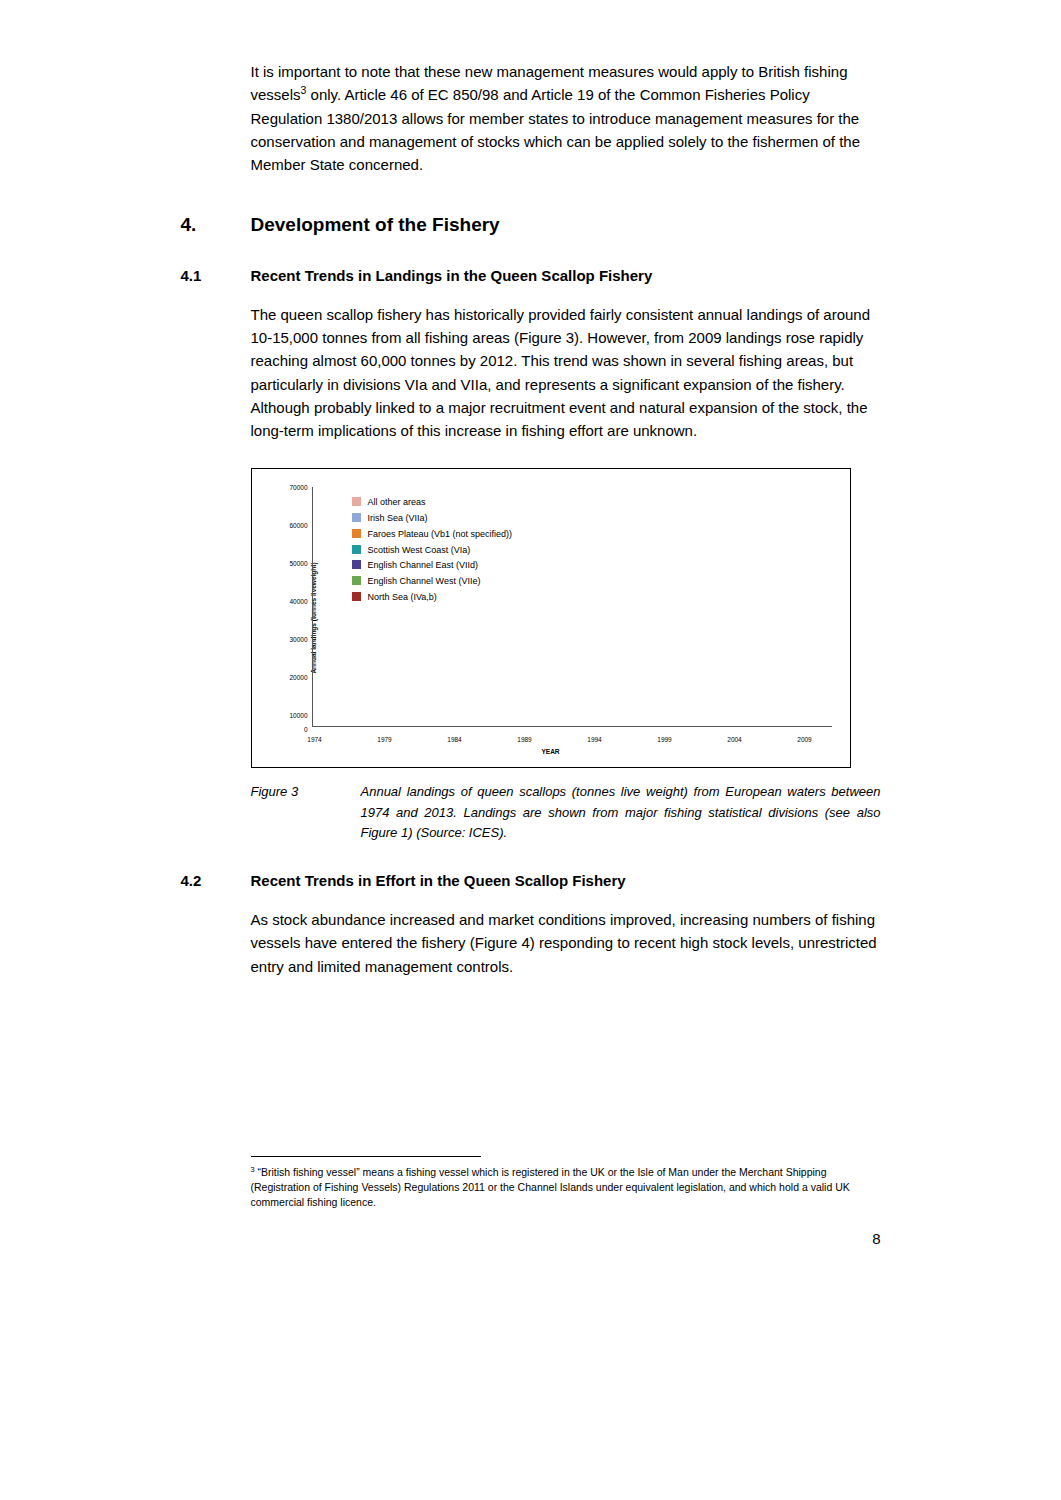It is important to note that these new management measures would apply to British fishing vessels3 only. Article 46 of EC 850/98 and Article 19 of the Common Fisheries Policy Regulation 1380/2013 allows for member states to introduce management measures for the conservation and management of stocks which can be applied solely to the fishermen of the Member State concerned.
4. Development of the Fishery
4.1 Recent Trends in Landings in the Queen Scallop Fishery
The queen scallop fishery has historically provided fairly consistent annual landings of around 10-15,000 tonnes from all fishing areas (Figure 3). However, from 2009 landings rose rapidly reaching almost 60,000 tonnes by 2012. This trend was shown in several fishing areas, but particularly in divisions VIa and VIIa, and represents a significant expansion of the fishery. Although probably linked to a major recruitment event and natural expansion of the stock, the long-term implications of this increase in fishing effort are unknown.
Annual landings (tonnes liveweight)
70000
60000
50000
40000
30000
20000
10000
0
1974
1979
1984
1989
1994
1999
2004
2009
YEAR
All other areas
Irish Sea (VIIa)
Faroes Plateau (Vb1 (not specified))
Scottish West Coast (VIa)
English Channel East (VIId)
English Channel West (VIIe)
North Sea (IVa,b)
Figure 3
Annual landings of queen scallops (tonnes live weight) from European waters between 1974 and 2013. Landings are shown from major fishing statistical divisions (see also Figure 1) (Source: ICES).
4.2 Recent Trends in Effort in the Queen Scallop Fishery
As stock abundance increased and market conditions improved, increasing numbers of fishing vessels have entered the fishery (Figure 4) responding to recent high stock levels, unrestricted entry and limited management controls.
3 “British fishing vessel” means a fishing vessel which is registered in the UK or the Isle of Man under the Merchant Shipping (Registration of Fishing Vessels) Regulations 2011 or the Channel Islands under equivalent legislation, and which hold a valid UK commercial fishing licence.
8